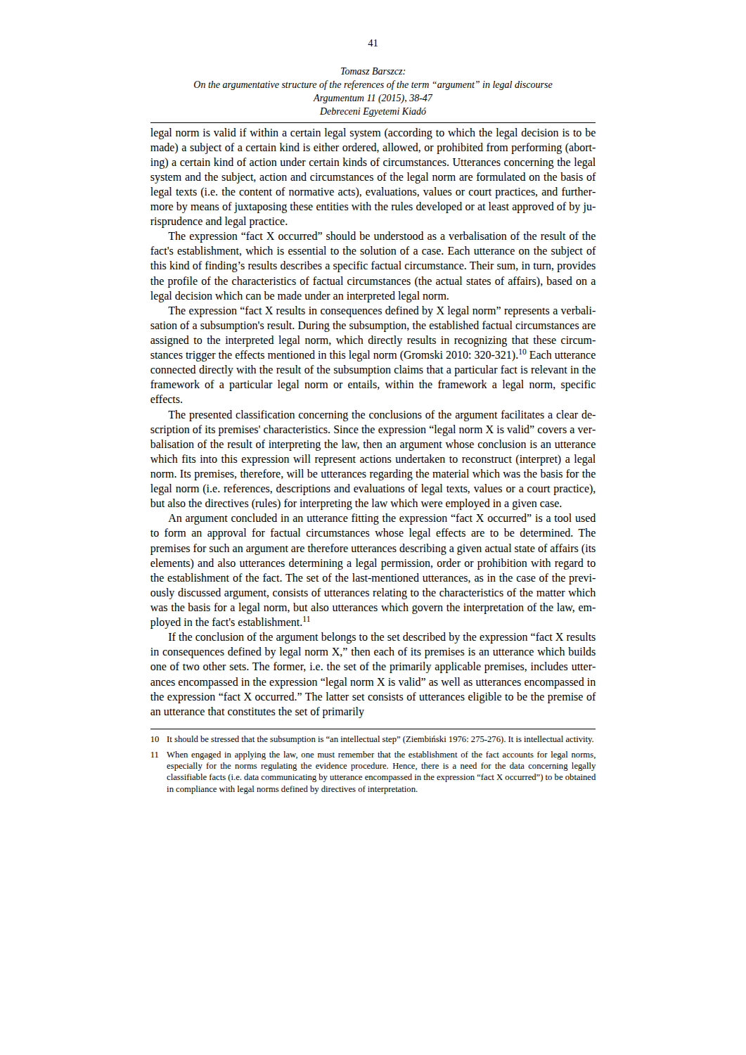41
Tomasz Barszcz:
On the argumentative structure of the references of the term “argument” in legal discourse
Argumentum 11 (2015), 38-47
Debreceni Egyetemi Kiadó
legal norm is valid if within a certain legal system (according to which the legal decision is to be made) a subject of a certain kind is either ordered, allowed, or prohibited from performing (aborting) a certain kind of action under certain kinds of circumstances. Utterances concerning the legal system and the subject, action and circumstances of the legal norm are formulated on the basis of legal texts (i.e. the content of normative acts), evaluations, values or court practices, and furthermore by means of juxtaposing these entities with the rules developed or at least approved of by jurisprudence and legal practice.
The expression “fact X occurred” should be understood as a verbalisation of the result of the fact's establishment, which is essential to the solution of a case. Each utterance on the subject of this kind of finding’s results describes a specific factual circumstance. Their sum, in turn, provides the profile of the characteristics of factual circumstances (the actual states of affairs), based on a legal decision which can be made under an interpreted legal norm.
The expression “fact X results in consequences defined by X legal norm” represents a verbalisation of a subsumption's result. During the subsumption, the established factual circumstances are assigned to the interpreted legal norm, which directly results in recognizing that these circumstances trigger the effects mentioned in this legal norm (Gromski 2010: 320-321).10 Each utterance connected directly with the result of the subsumption claims that a particular fact is relevant in the framework of a particular legal norm or entails, within the framework a legal norm, specific effects.
The presented classification concerning the conclusions of the argument facilitates a clear description of its premises' characteristics. Since the expression “legal norm X is valid” covers a verbalisation of the result of interpreting the law, then an argument whose conclusion is an utterance which fits into this expression will represent actions undertaken to reconstruct (interpret) a legal norm. Its premises, therefore, will be utterances regarding the material which was the basis for the legal norm (i.e. references, descriptions and evaluations of legal texts, values or a court practice), but also the directives (rules) for interpreting the law which were employed in a given case.
An argument concluded in an utterance fitting the expression “fact X occurred” is a tool used to form an approval for factual circumstances whose legal effects are to be determined. The premises for such an argument are therefore utterances describing a given actual state of affairs (its elements) and also utterances determining a legal permission, order or prohibition with regard to the establishment of the fact. The set of the last-mentioned utterances, as in the case of the previously discussed argument, consists of utterances relating to the characteristics of the matter which was the basis for a legal norm, but also utterances which govern the interpretation of the law, employed in the fact's establishment.11
If the conclusion of the argument belongs to the set described by the expression “fact X results in consequences defined by legal norm X,” then each of its premises is an utterance which builds one of two other sets. The former, i.e. the set of the primarily applicable premises, includes utterances encompassed in the expression “legal norm X is valid” as well as utterances encompassed in the expression “fact X occurred.” The latter set consists of utterances eligible to be the premise of an utterance that constitutes the set of primarily
10
It should be stressed that the subsumption is “an intellectual step” (Ziembiński 1976: 275-276). It is intellectual activity.
11
When engaged in applying the law, one must remember that the establishment of the fact accounts for legal norms, especially for the norms regulating the evidence procedure. Hence, there is a need for the data concerning legally classifiable facts (i.e. data communicating by utterance encompassed in the expression “fact X occurred”) to be obtained in compliance with legal norms defined by directives of interpretation.